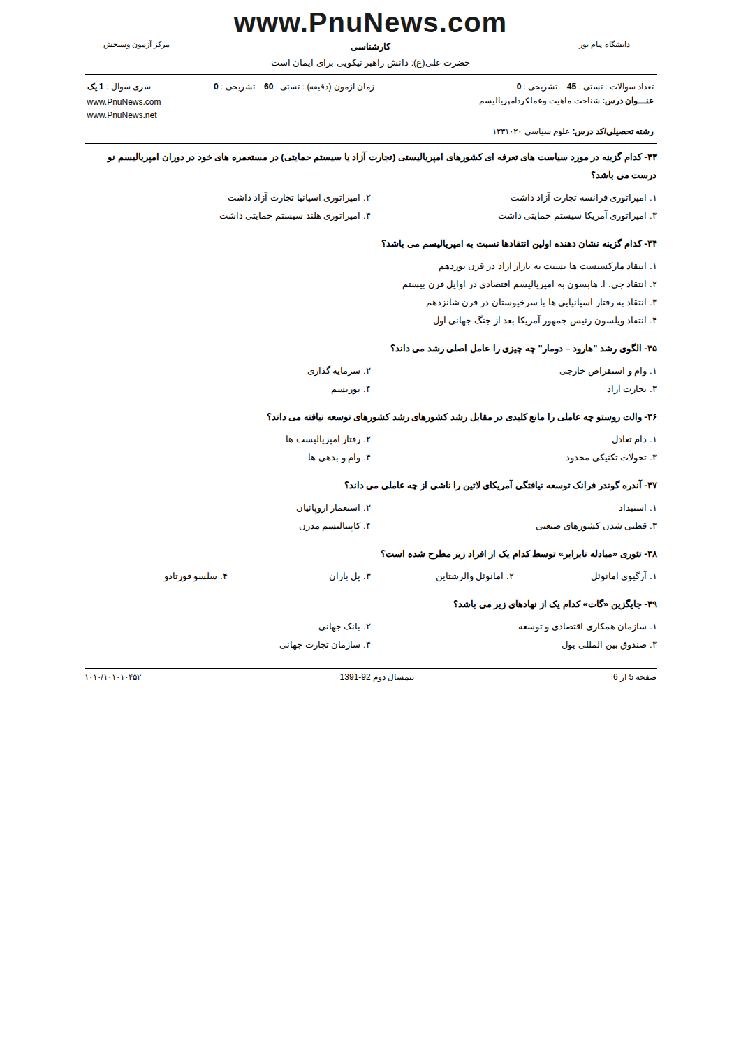www.PnuNews.com
دانشگاه پیام نور
کارشناسی
حضرت علی(ع): دانش راهبر نیکویی برای ایمان است
مرکز آزمون وسنجش
| تعداد سوالات : تستی : 45 تشریحی : 0 | زمان آزمون (دقیقه) : تستی : 60 تشریحی : 0 | سری سوال : 1 یک |
| عنـــوان درس: شناخت ماهیت وعملکردامپریالیسم | www.PnuNews.com www.PnuNews.net |
| رشته تحصیلی/کد درس: علوم سیاسی ۱۲۳۱۰۲۰ | | |
۳۳- کدام گزینه در مورد سیاست های تعرفه ای کشورهای امپریالیستی (تجارت آزاد یا سیستم حمایتی) در مستعمره های خود در دوران امپریالیسم نو درست می باشد؟
۱. امپراتوری فرانسه تجارت آزاد داشت
۲. امپراتوری اسپانیا تجارت آزاد داشت
۳. امپراتوری آمریکا سیستم حمایتی داشت
۴. امپراتوری هلند سیستم حمایتی داشت
۳۴- کدام گزینه نشان دهنده اولین انتقادها نسبت به امپریالیسم می باشد؟
۱. انتقاد مارکسیست ها نسبت به بازار آزاد در قرن نوزدهم
۲. انتقاد جی. ا. هابسون به امپریالیسم اقتصادی در اوایل قرن بیستم
۳. انتقاد به رفتار اسپانیایی ها با سرخپوستان در قرن شانزدهم
۴. انتقاد ویلسون رئیس جمهور آمریکا بعد از جنگ جهانی اول
۳۵- الگوی رشد "هارود – دومار" چه چیزی را عامل اصلی رشد می داند؟
۱. وام و استقراض خارجی
۲. سرمایه گذاری
۳. تجارت آزاد
۴. توریسم
۳۶- والت روستو چه عاملی را مانع کلیدی در مقابل رشد کشورهای رشد کشورهای توسعه نیافته می داند؟
۱. دام تعادل
۲. رفتار امپریالیست ها
۳. تحولات تکنیکی محدود
۴. وام و بدهی ها
۳۷- آندره گوندر فرانک توسعه نیافتگی آمریکای لاتین را ناشی از چه عاملی می داند؟
۱. استبداد
۲. استعمار اروپائیان
۳. قطبی شدن کشورهای صنعتی
۴. کاپیتالیسم مدرن
۳۸- تئوری «مبادله نابرابر» توسط کدام یک از افراد زیر مطرح شده است؟
۱. آرگیوی امانوئل
۲. امانوئل والرشتاین
۳. پل باران
۴. سلسو فورتادو
۳۹- جایگزین «گات» کدام یک از نهادهای زیر می باشد؟
۱. سازمان همکاری اقتصادی و توسعه
۲. بانک جهانی
۳. صندوق بین المللی پول
۴. سازمان تجارت جهانی
صفحه 5 از 6
= = = = = = = = = = نیمسال دوم 92-1391 = = = = = = = = = =
۱۰۱۰/۱۰۱۰۱۰۴۵۲